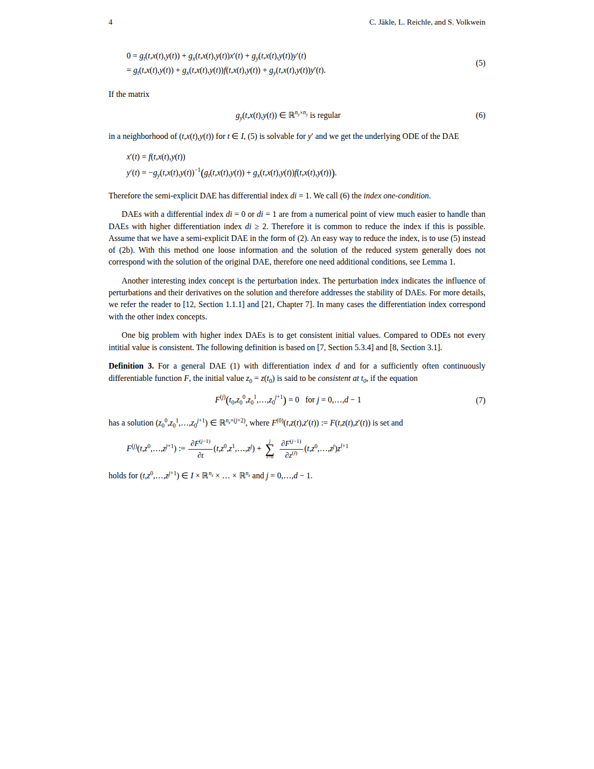4 C. Jäkle, L. Reichle, and S. Volkwein
0 = gt(t,x(t),y(t)) + gx(t,x(t),y(t))x′(t) + gy(t,x(t),y(t))y′(t)
= gt(t,x(t),y(t)) + gx(t,x(t),y(t))f(t,x(t),y(t)) + gy(t,x(t),y(t))y′(t).
(5)
If the matrix
gy(t,x(t),y(t)) ∈ ℝny×ny is regular
(6)
in a neighborhood of (t,x(t),y(t)) for t ∈ I, (5) is solvable for y′ and we get the underlying ODE of the DAE
x′(t) = f(t,x(t),y(t))
y′(t) = −gy(t,x(t),y(t))−1(gt(t,x(t),y(t)) + gx(t,x(t),y(t))f(t,x(t),y(t))).
Therefore the semi-explicit DAE has differential index di = 1. We call (6) the index one-condition.
DAEs with a differential index di = 0 or di = 1 are from a numerical point of view much easier to handle than DAEs with higher differentiation index di ≥ 2. Therefore it is common to reduce the index if this is possible. Assume that we have a semi-explicit DAE in the form of (2). An easy way to reduce the index, is to use (5) instead of (2b). With this method one loose information and the solution of the reduced system generally does not correspond with the solution of the original DAE, therefore one need additional conditions, see Lemma 1.
Another interesting index concept is the perturbation index. The perturbation index indicates the influence of perturbations and their derivatives on the solution and therefore addresses the stability of DAEs. For more details, we refer the reader to [12, Section 1.1.1] and [21, Chapter 7]. In many cases the differentiation index correspond with the other index concepts.
One big problem with higher index DAEs is to get consistent initial values. Compared to ODEs not every intitial value is consistent. The following definition is based on [7, Section 5.3.4] and [8, Section 3.1].
Definition 3. For a general DAE (1) with differentiation index d and for a sufficiently often continuously differentiable function F, the initial value z0 = z(t0) is said to be consistent at t0, if the equation
F(j)(t0,z00,z01,…,z0j+1) = 0 for j = 0,…,d − 1
(7)
has a solution (z00,z01,…,z0j+1) ∈ ℝnz×(j+2), where F(0)(t,z(t),z′(t)) := F(t,z(t),z′(t)) is set and
F(j)(t,z0,…,zj+1) := ∂F(j−1)∂t(t,z0,z1,…,zj) + j∑l=0 ∂F(j−1)∂z(l)(t,z0,…,zj)zl+1
holds for (t,z0,…,zj+1) ∈ I × ℝnz × … × ℝnz and j = 0,…,d − 1.